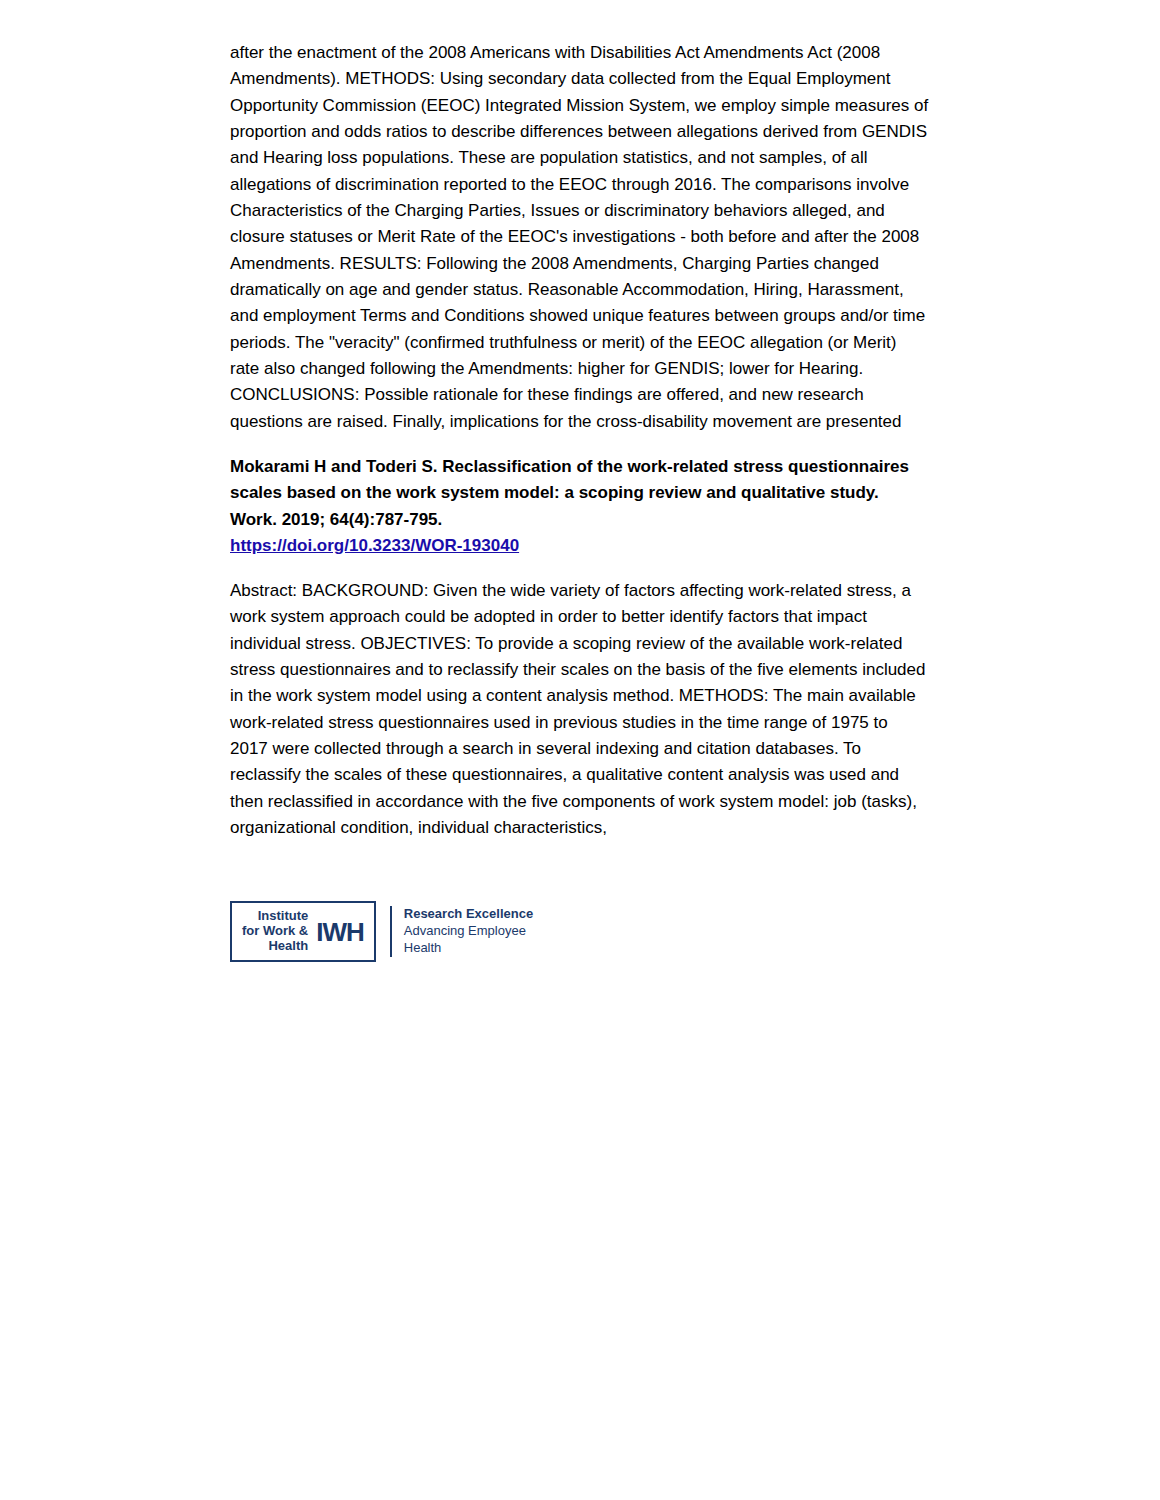after the enactment of the 2008 Americans with Disabilities Act Amendments Act (2008 Amendments). METHODS: Using secondary data collected from the Equal Employment Opportunity Commission (EEOC) Integrated Mission System, we employ simple measures of proportion and odds ratios to describe differences between allegations derived from GENDIS and Hearing loss populations. These are population statistics, and not samples, of all allegations of discrimination reported to the EEOC through 2016. The comparisons involve Characteristics of the Charging Parties, Issues or discriminatory behaviors alleged, and closure statuses or Merit Rate of the EEOC's investigations - both before and after the 2008 Amendments. RESULTS: Following the 2008 Amendments, Charging Parties changed dramatically on age and gender status. Reasonable Accommodation, Hiring, Harassment, and employment Terms and Conditions showed unique features between groups and/or time periods. The "veracity" (confirmed truthfulness or merit) of the EEOC allegation (or Merit) rate also changed following the Amendments: higher for GENDIS; lower for Hearing. CONCLUSIONS: Possible rationale for these findings are offered, and new research questions are raised. Finally, implications for the cross-disability movement are presented
Mokarami H and Toderi S. Reclassification of the work-related stress questionnaires scales based on the work system model: a scoping review and qualitative study. Work. 2019; 64(4):787-795.
https://doi.org/10.3233/WOR-193040
Abstract: BACKGROUND: Given the wide variety of factors affecting work-related stress, a work system approach could be adopted in order to better identify factors that impact individual stress. OBJECTIVES: To provide a scoping review of the available work-related stress questionnaires and to reclassify their scales on the basis of the five elements included in the work system model using a content analysis method. METHODS: The main available work-related stress questionnaires used in previous studies in the time range of 1975 to 2017 were collected through a search in several indexing and citation databases. To reclassify the scales of these questionnaires, a qualitative content analysis was used and then reclassified in accordance with the five components of work system model: job (tasks), organizational condition, individual characteristics,
Institute
for Work &
Health
IWH
Research Excellence
Advancing Employee
Health